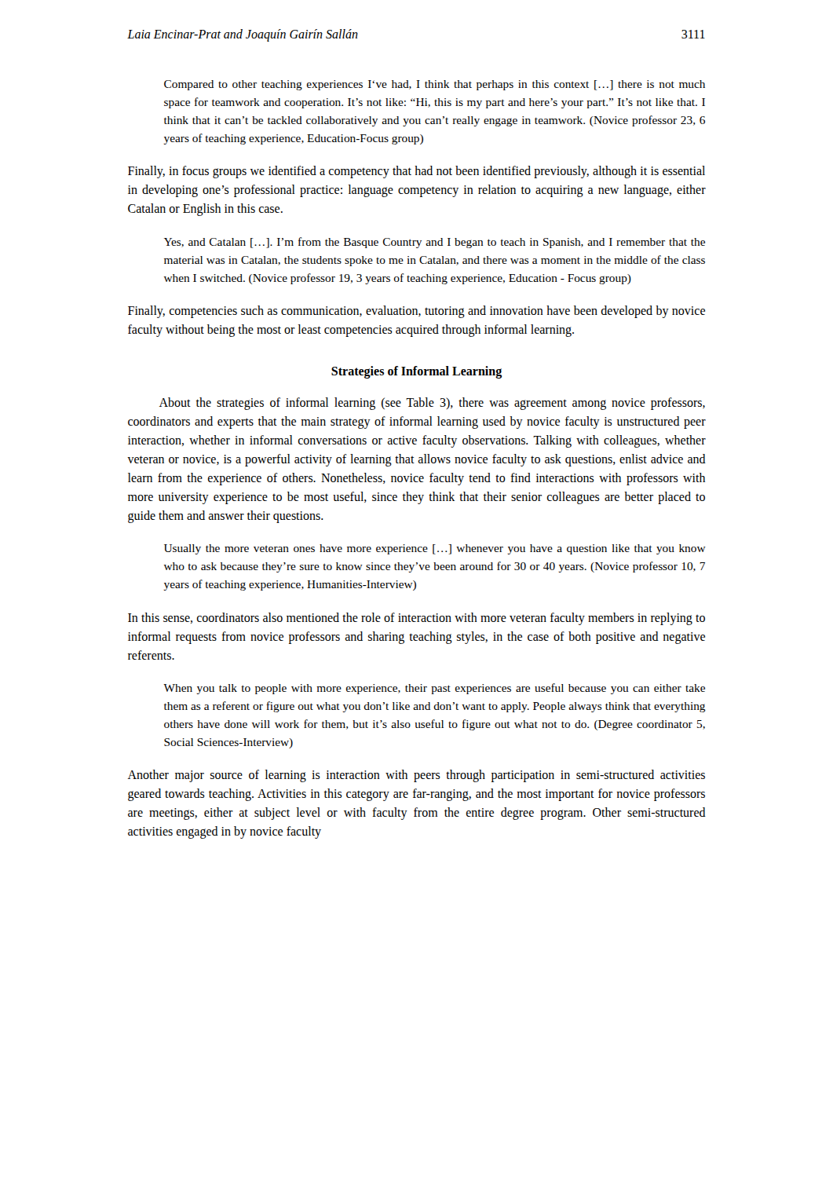Laia Encinar-Prat and Joaquín Gairín Sallán 3111
Compared to other teaching experiences I‘ve had, I think that perhaps in this context […] there is not much space for teamwork and cooperation. It’s not like: “Hi, this is my part and here’s your part.” It’s not like that. I think that it can’t be tackled collaboratively and you can’t really engage in teamwork. (Novice professor 23, 6 years of teaching experience, Education-Focus group)
Finally, in focus groups we identified a competency that had not been identified previously, although it is essential in developing one’s professional practice: language competency in relation to acquiring a new language, either Catalan or English in this case.
Yes, and Catalan […]. I’m from the Basque Country and I began to teach in Spanish, and I remember that the material was in Catalan, the students spoke to me in Catalan, and there was a moment in the middle of the class when I switched. (Novice professor 19, 3 years of teaching experience, Education - Focus group)
Finally, competencies such as communication, evaluation, tutoring and innovation have been developed by novice faculty without being the most or least competencies acquired through informal learning.
Strategies of Informal Learning
About the strategies of informal learning (see Table 3), there was agreement among novice professors, coordinators and experts that the main strategy of informal learning used by novice faculty is unstructured peer interaction, whether in informal conversations or active faculty observations. Talking with colleagues, whether veteran or novice, is a powerful activity of learning that allows novice faculty to ask questions, enlist advice and learn from the experience of others. Nonetheless, novice faculty tend to find interactions with professors with more university experience to be most useful, since they think that their senior colleagues are better placed to guide them and answer their questions.
Usually the more veteran ones have more experience […] whenever you have a question like that you know who to ask because they’re sure to know since they’ve been around for 30 or 40 years. (Novice professor 10, 7 years of teaching experience, Humanities-Interview)
In this sense, coordinators also mentioned the role of interaction with more veteran faculty members in replying to informal requests from novice professors and sharing teaching styles, in the case of both positive and negative referents.
When you talk to people with more experience, their past experiences are useful because you can either take them as a referent or figure out what you don’t like and don’t want to apply. People always think that everything others have done will work for them, but it’s also useful to figure out what not to do. (Degree coordinator 5, Social Sciences-Interview)
Another major source of learning is interaction with peers through participation in semi-structured activities geared towards teaching. Activities in this category are far-ranging, and the most important for novice professors are meetings, either at subject level or with faculty from the entire degree program. Other semi-structured activities engaged in by novice faculty